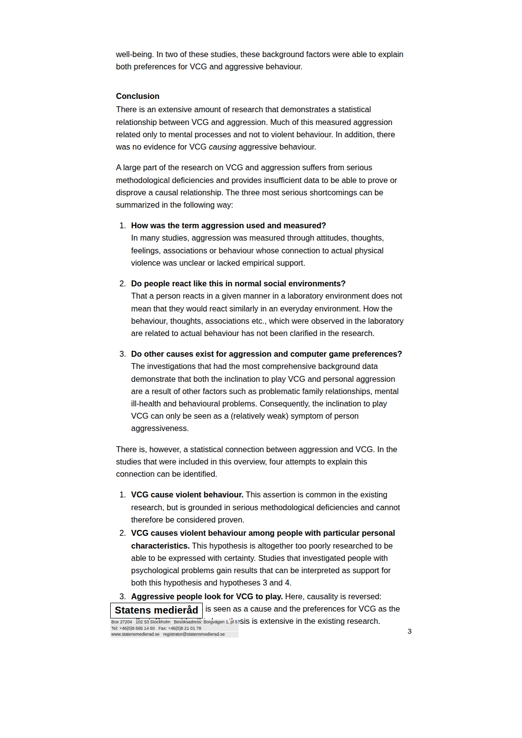well-being. In two of these studies, these background factors were able to explain both preferences for VCG and aggressive behaviour.
Conclusion
There is an extensive amount of research that demonstrates a statistical relationship between VCG and aggression. Much of this measured aggression related only to mental processes and not to violent behaviour. In addition, there was no evidence for VCG causing aggressive behaviour.
A large part of the research on VCG and aggression suffers from serious methodological deficiencies and provides insufficient data to be able to prove or disprove a causal relationship. The three most serious shortcomings can be summarized in the following way:
How was the term aggression used and measured?
In many studies, aggression was measured through attitudes, thoughts, feelings, associations or behaviour whose connection to actual physical violence was unclear or lacked empirical support.
Do people react like this in normal social environments?
That a person reacts in a given manner in a laboratory environment does not mean that they would react similarly in an everyday environment. How the behaviour, thoughts, associations etc., which were observed in the laboratory are related to actual behaviour has not been clarified in the research.
Do other causes exist for aggression and computer game preferences?
The investigations that had the most comprehensive background data demonstrate that both the inclination to play VCG and personal aggression are a result of other factors such as problematic family relationships, mental ill-health and behavioural problems. Consequently, the inclination to play VCG can only be seen as a (relatively weak) symptom of person aggressiveness.
There is, however, a statistical connection between aggression and VCG. In the studies that were included in this overview, four attempts to explain this connection can be identified.
VCG cause violent behaviour. This assertion is common in the existing research, but is grounded in serious methodological deficiencies and cannot therefore be considered proven.
VCG causes violent behaviour among people with particular personal characteristics. This hypothesis is altogether too poorly researched to be able to be expressed with certainty. Studies that investigated people with psychological problems gain results that can be interpreted as support for both this hypothesis and hypotheses 3 and 4.
Aggressive people look for VCG to play. Here, causality is reversed: personal aggression is seen as a cause and the preferences for VCG as the effect. Support for this hypothesis is extensive in the existing research.
Statens medieråd
Box 27204 102 53 Stockholm Besöksadress: Borgvägen 1, pl 5 Tel: +46(0)8 665 14 60 Fax: +46(0)8 21 01 78 www.statensmedierad.se registrator@statensmedierad.se
3